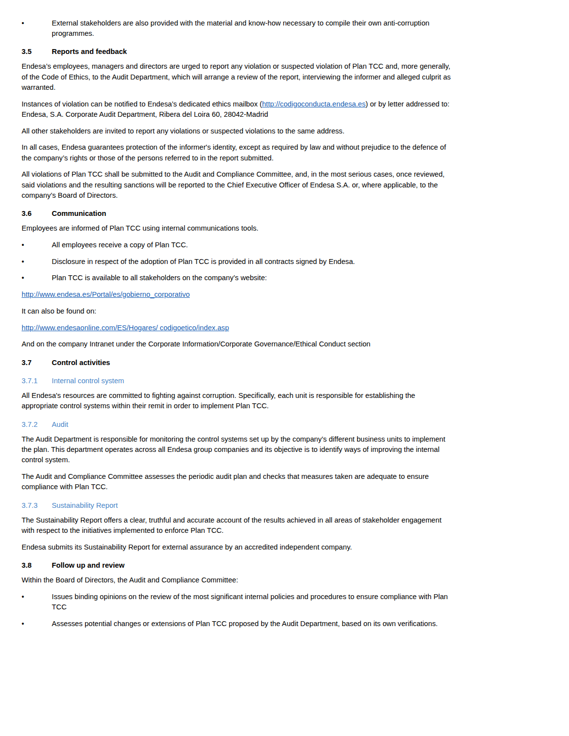• External stakeholders are also provided with the material and know-how necessary to compile their own anti-corruption programmes.
3.5 Reports and feedback
Endesa’s employees, managers and directors are urged to report any violation or suspected violation of Plan TCC and, more generally, of the Code of Ethics, to the Audit Department, which will arrange a review of the report, interviewing the informer and alleged culprit as warranted.
Instances of violation can be notified to Endesa’s dedicated ethics mailbox (http://codigoconducta.endesa.es) or by letter addressed to: Endesa, S.A. Corporate Audit Department, Ribera del Loira 60, 28042-Madrid
All other stakeholders are invited to report any violations or suspected violations to the same address.
In all cases, Endesa guarantees protection of the informer's identity, except as required by law and without prejudice to the defence of the company’s rights or those of the persons referred to in the report submitted.
All violations of Plan TCC shall be submitted to the Audit and Compliance Committee, and, in the most serious cases, once reviewed, said violations and the resulting sanctions will be reported to the Chief Executive Officer of Endesa S.A. or, where applicable, to the company’s Board of Directors.
3.6 Communication
Employees are informed of Plan TCC using internal communications tools.
• All employees receive a copy of Plan TCC.
• Disclosure in respect of the adoption of Plan TCC is provided in all contracts signed by Endesa.
• Plan TCC is available to all stakeholders on the company’s website:
http://www.endesa.es/Portal/es/gobierno_corporativo
It can also be found on:
http://www.endesaonline.com/ES/Hogares/ codigoetico/index.asp
And on the company Intranet under the Corporate Information/Corporate Governance/Ethical Conduct section
3.7 Control activities
3.7.1 Internal control system
All Endesa's resources are committed to fighting against corruption. Specifically, each unit is responsible for establishing the appropriate control systems within their remit in order to implement Plan TCC.
3.7.2 Audit
The Audit Department is responsible for monitoring the control systems set up by the company’s different business units to implement the plan. This department operates across all Endesa group companies and its objective is to identify ways of improving the internal control system.
The Audit and Compliance Committee assesses the periodic audit plan and checks that measures taken are adequate to ensure compliance with Plan TCC.
3.7.3 Sustainability Report
The Sustainability Report offers a clear, truthful and accurate account of the results achieved in all areas of stakeholder engagement with respect to the initiatives implemented to enforce Plan TCC.
Endesa submits its Sustainability Report for external assurance by an accredited independent company.
3.8 Follow up and review
Within the Board of Directors, the Audit and Compliance Committee:
• Issues binding opinions on the review of the most significant internal policies and procedures to ensure compliance with Plan TCC
• Assesses potential changes or extensions of Plan TCC proposed by the Audit Department, based on its own verifications.